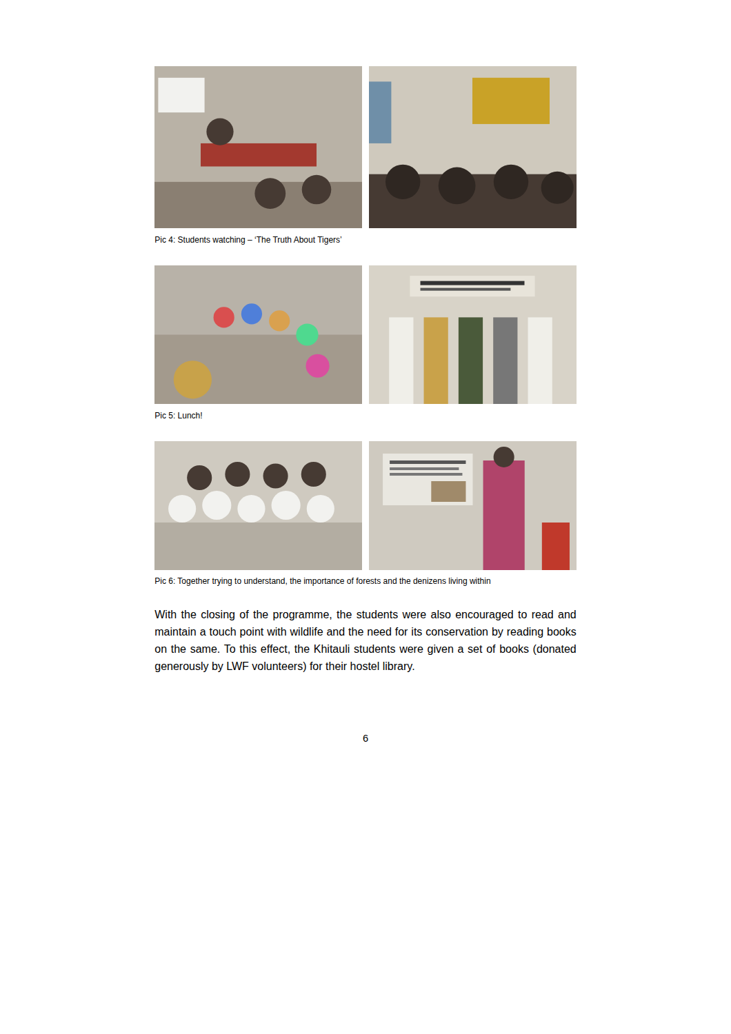Pic 4: Students watching – ‘The Truth About Tigers’
Pic 5: Lunch!
Pic 6: Together trying to understand, the importance of forests and the denizens living within
With the closing of the programme, the students were also encouraged to read and maintain a touch point with wildlife and the need for its conservation by reading books on the same. To this effect, the Khitauli students were given a set of books (donated generously by LWF volunteers) for their hostel library.
6